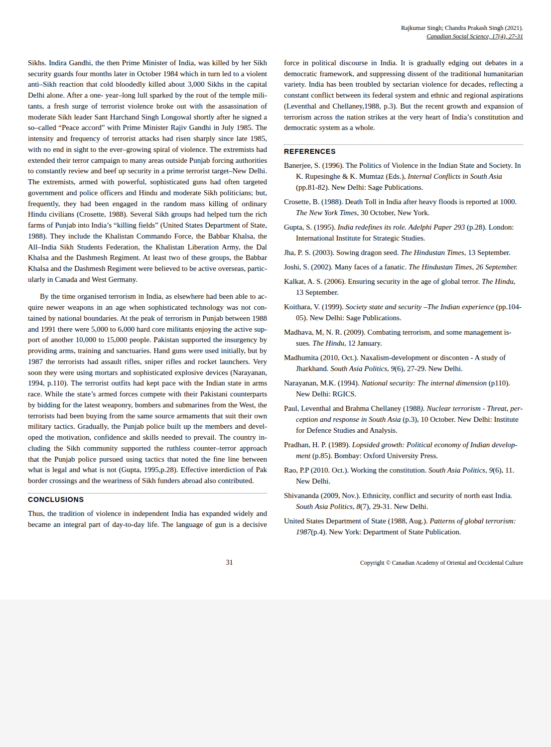Rajkumar Singh; Chandra Prakash Singh (2021). Canadian Social Science, 17(4), 27-31
Sikhs. Indira Gandhi, the then Prime Minister of India, was killed by her Sikh security guards four months later in October 1984 which in turn led to a violent anti–Sikh reaction that cold bloodedly killed about 3,000 Sikhs in the capital Delhi alone. After a one- year–long lull sparked by the rout of the temple militants, a fresh surge of terrorist violence broke out with the assassination of moderate Sikh leader Sant Harchand Singh Longowal shortly after he signed a so–called “Peace accord” with Prime Minister Rajiv Gandhi in July 1985. The intensity and frequency of terrorist attacks had risen sharply since late 1985, with no end in sight to the ever–growing spiral of violence. The extremists had extended their terror campaign to many areas outside Punjab forcing authorities to constantly review and beef up security in a prime terrorist target–New Delhi. The extremists, armed with powerful, sophisticated guns had often targeted government and police officers and Hindu and moderate Sikh politicians; but, frequently, they had been engaged in the random mass killing of ordinary Hindu civilians (Crosette, 1988). Several Sikh groups had helped turn the rich farms of Punjab into India’s “killing fields” (United States Department of State, 1988). They include the Khalistan Commando Force, the Babbar Khalsa, the All–India Sikh Students Federation, the Khalistan Liberation Army, the Dal Khalsa and the Dashmesh Regiment. At least two of these groups, the Babbar Khalsa and the Dashmesh Regiment were believed to be active overseas, particularly in Canada and West Germany.
By the time organised terrorism in India, as elsewhere had been able to acquire newer weapons in an age when sophisticated technology was not contained by national boundaries. At the peak of terrorism in Punjab between 1988 and 1991 there were 5,000 to 6,000 hard core militants enjoying the active support of another 10,000 to 15,000 people. Pakistan supported the insurgency by providing arms, training and sanctuaries. Hand guns were used initially, but by 1987 the terrorists had assault rifles, sniper rifles and rocket launchers. Very soon they were using mortars and sophisticated explosive devices (Narayanan, 1994, p.110). The terrorist outfits had kept pace with the Indian state in arms race. While the state’s armed forces compete with their Pakistani counterparts by bidding for the latest weaponry, bombers and submarines from the West, the terrorists had been buying from the same source armaments that suit their own military tactics. Gradually, the Punjab police built up the members and developed the motivation, confidence and skills needed to prevail. The country including the Sikh community supported the ruthless counter–terror approach that the Punjab police pursued using tactics that noted the fine line between what is legal and what is not (Gupta, 1995,p.28). Effective interdiction of Pak border crossings and the weariness of Sikh funders abroad also contributed.
CONCLUSIONS
Thus, the tradition of violence in independent India has expanded widely and became an integral part of day-to-day life. The language of gun is a decisive force in political discourse in India. It is gradually edging out debates in a democratic framework, and suppressing dissent of the traditional humanitarian variety. India has been troubled by sectarian violence for decades, reflecting a constant conflict between its federal system and ethnic and regional aspirations (Leventhal and Chellaney,1988, p.3). But the recent growth and expansion of terrorism across the nation strikes at the very heart of India’s constitution and democratic system as a whole.
REFERENCES
Banerjee, S. (1996). The Politics of Violence in the Indian State and Society. In K. Rupesinghe & K. Mumtaz (Eds.), Internal Conflicts in South Asia (pp.81-82). New Delhi: Sage Publications.
Crosette, B. (1988). Death Toll in India after heavy floods is reported at 1000. The New York Times, 30 October, New York.
Gupta, S. (1995). India redefines its role. Adelphi Paper 293 (p.28). London: International Institute for Strategic Studies.
Jha, P. S. (2003). Sowing dragon seed. The Hindustan Times, 13 September.
Joshi, S. (2002). Many faces of a fanatic. The Hindustan Times, 26 September.
Kalkat, A. S. (2006). Ensuring security in the age of global terror. The Hindu, 13 September.
Koithara, V. (1999). Society state and security –The Indian experience (pp.104-05). New Delhi: Sage Publications.
Madhava, M, N. R. (2009). Combating terrorism, and some management issues. The Hindu, 12 January.
Madhumita (2010, Oct.). Naxalism-development or disconten - A study of Jharkhand. South Asia Politics, 9(6), 27-29. New Delhi.
Narayanan, M.K. (1994). National security: The internal dimension (p110). New Delhi: RGICS.
Paul, Leventhal and Brahma Chellaney (1988). Nuclear terrorism - Threat, perception and response in South Asia (p.3), 10 October. New Delhi: Institute for Defence Studies and Analysis.
Pradhan, H. P. (1989). Lopsided growth: Political economy of Indian development (p.85). Bombay: Oxford University Press.
Rao, P.P (2010. Oct.). Working the constitution. South Asia Politics, 9(6), 11. New Delhi.
Shivananda (2009, Nov.). Ethnicity, conflict and security of north east India. South Asia Politics, 8(7), 29-31. New Delhi.
United States Department of State (1988, Aug.). Patterns of global terrorism: 1987(p.4). New York: Department of State Publication.
31 Copyright © Canadian Academy of Oriental and Occidental Culture